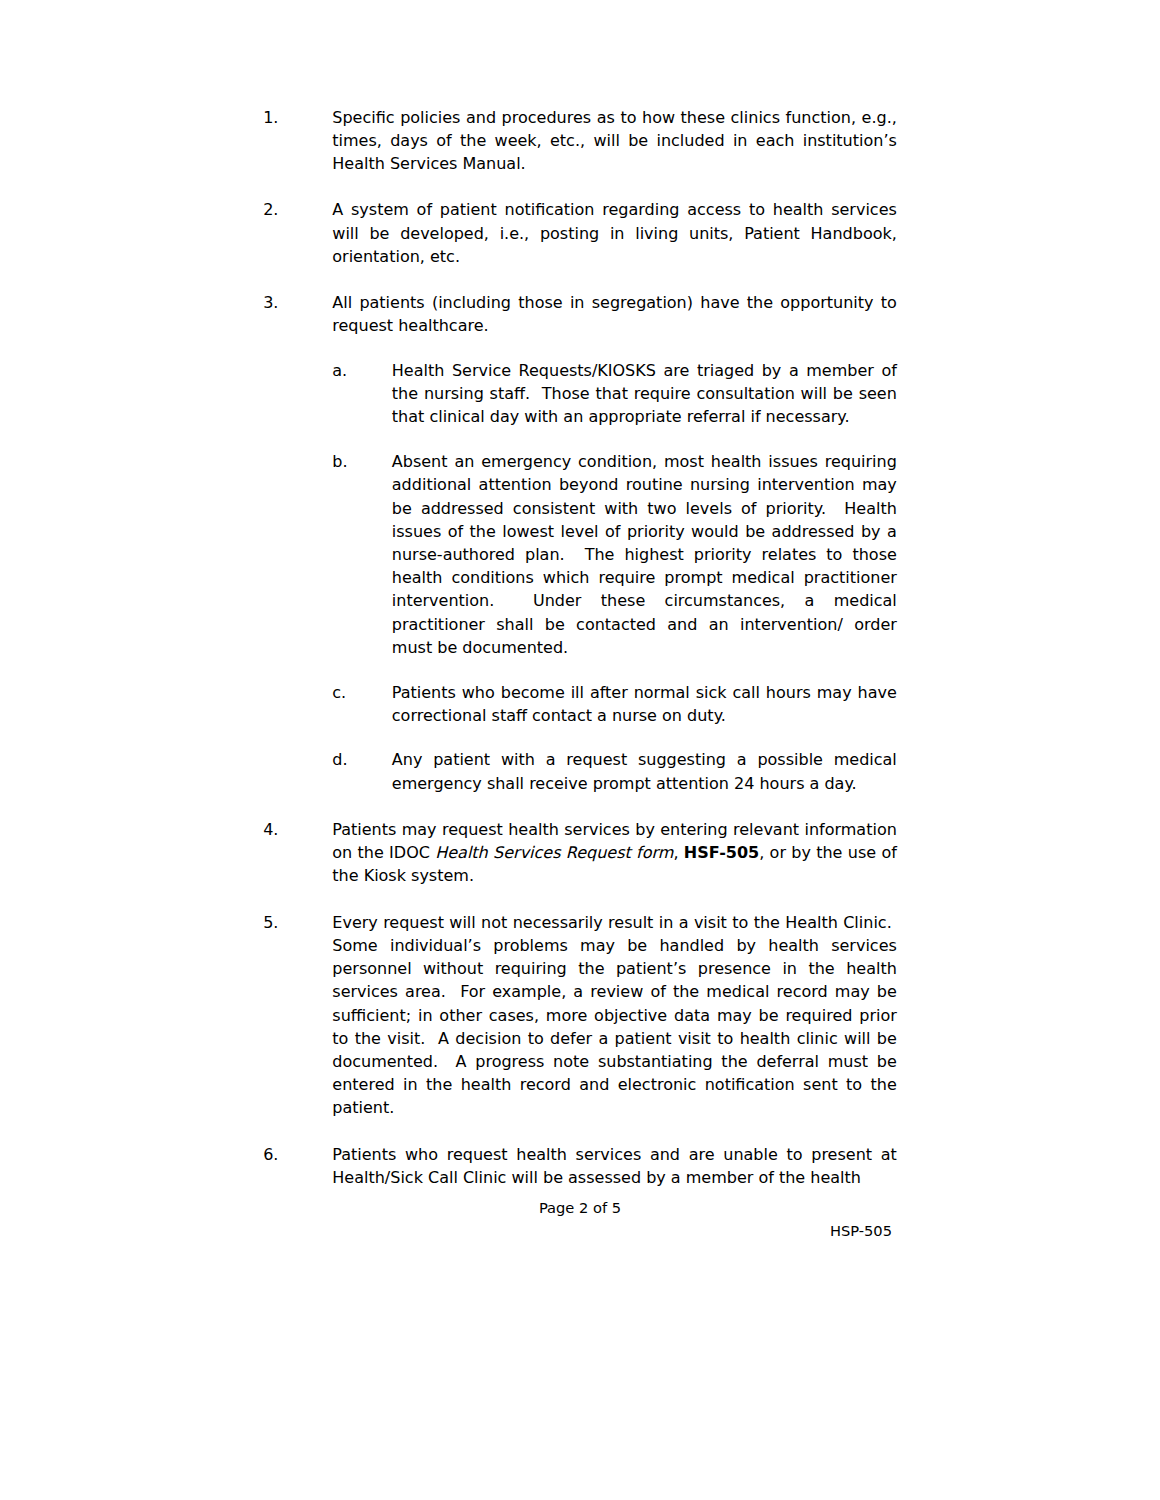1. Specific policies and procedures as to how these clinics function, e.g., times, days of the week, etc., will be included in each institution’s Health Services Manual.
2. A system of patient notification regarding access to health services will be developed, i.e., posting in living units, Patient Handbook, orientation, etc.
3. All patients (including those in segregation) have the opportunity to request healthcare.
a. Health Service Requests/KIOSKS are triaged by a member of the nursing staff. Those that require consultation will be seen that clinical day with an appropriate referral if necessary.
b. Absent an emergency condition, most health issues requiring additional attention beyond routine nursing intervention may be addressed consistent with two levels of priority. Health issues of the lowest level of priority would be addressed by a nurse-authored plan. The highest priority relates to those health conditions which require prompt medical practitioner intervention. Under these circumstances, a medical practitioner shall be contacted and an intervention/ order must be documented.
c. Patients who become ill after normal sick call hours may have correctional staff contact a nurse on duty.
d. Any patient with a request suggesting a possible medical emergency shall receive prompt attention 24 hours a day.
4. Patients may request health services by entering relevant information on the IDOC Health Services Request form, HSF-505, or by the use of the Kiosk system.
5. Every request will not necessarily result in a visit to the Health Clinic. Some individual’s problems may be handled by health services personnel without requiring the patient’s presence in the health services area. For example, a review of the medical record may be sufficient; in other cases, more objective data may be required prior to the visit. A decision to defer a patient visit to health clinic will be documented. A progress note substantiating the deferral must be entered in the health record and electronic notification sent to the patient.
6. Patients who request health services and are unable to present at Health/Sick Call Clinic will be assessed by a member of the health
Page 2 of 5
HSP-505